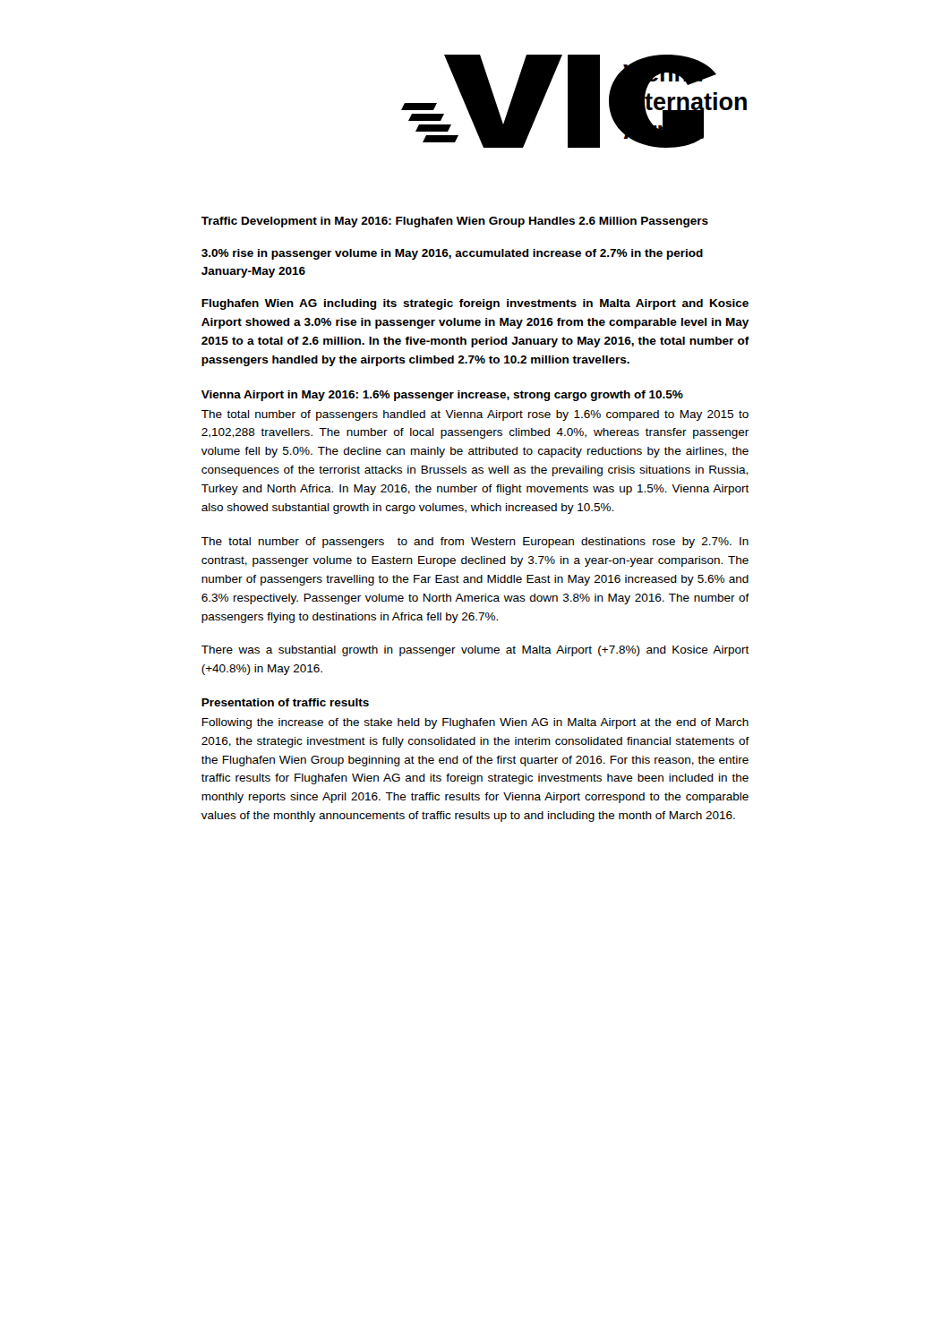Vienna International Airport
Traffic Development in May 2016: Flughafen Wien Group Handles 2.6 Million Passengers
3.0% rise in passenger volume in May 2016, accumulated increase of 2.7% in the period January-May 2016
Flughafen Wien AG including its strategic foreign investments in Malta Airport and Kosice Airport showed a 3.0% rise in passenger volume in May 2016 from the comparable level in May 2015 to a total of 2.6 million. In the five-month period January to May 2016, the total number of passengers handled by the airports climbed 2.7% to 10.2 million travellers.
Vienna Airport in May 2016: 1.6% passenger increase, strong cargo growth of 10.5%
The total number of passengers handled at Vienna Airport rose by 1.6% compared to May 2015 to 2,102,288 travellers. The number of local passengers climbed 4.0%, whereas transfer passenger volume fell by 5.0%. The decline can mainly be attributed to capacity reductions by the airlines, the consequences of the terrorist attacks in Brussels as well as the prevailing crisis situations in Russia, Turkey and North Africa. In May 2016, the number of flight movements was up 1.5%. Vienna Airport also showed substantial growth in cargo volumes, which increased by 10.5%.
The total number of passengers to and from Western European destinations rose by 2.7%. In contrast, passenger volume to Eastern Europe declined by 3.7% in a year-on-year comparison. The number of passengers travelling to the Far East and Middle East in May 2016 increased by 5.6% and 6.3% respectively. Passenger volume to North America was down 3.8% in May 2016. The number of passengers flying to destinations in Africa fell by 26.7%.
There was a substantial growth in passenger volume at Malta Airport (+7.8%) and Kosice Airport (+40.8%) in May 2016.
Presentation of traffic results
Following the increase of the stake held by Flughafen Wien AG in Malta Airport at the end of March 2016, the strategic investment is fully consolidated in the interim consolidated financial statements of the Flughafen Wien Group beginning at the end of the first quarter of 2016. For this reason, the entire traffic results for Flughafen Wien AG and its foreign strategic investments have been included in the monthly reports since April 2016. The traffic results for Vienna Airport correspond to the comparable values of the monthly announcements of traffic results up to and including the month of March 2016.